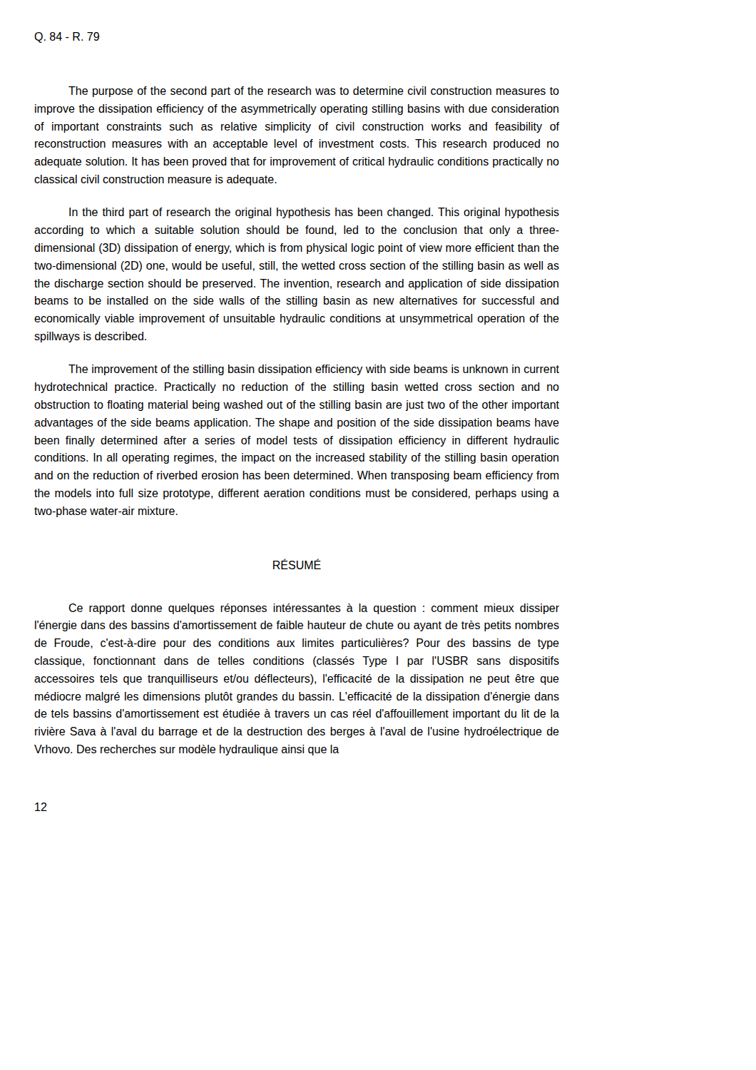Q. 84 - R. 79
The purpose of the second part of the research was to determine civil construction measures to improve the dissipation efficiency of the asymmetrically operating stilling basins with due consideration of important constraints such as relative simplicity of civil construction works and feasibility of reconstruction measures with an acceptable level of investment costs. This research produced no adequate solution. It has been proved that for improvement of critical hydraulic conditions practically no classical civil construction measure is adequate.
In the third part of research the original hypothesis has been changed. This original hypothesis according to which a suitable solution should be found, led to the conclusion that only a three-dimensional (3D) dissipation of energy, which is from physical logic point of view more efficient than the two-dimensional (2D) one, would be useful, still, the wetted cross section of the stilling basin as well as the discharge section should be preserved. The invention, research and application of side dissipation beams to be installed on the side walls of the stilling basin as new alternatives for successful and economically viable improvement of unsuitable hydraulic conditions at unsymmetrical operation of the spillways is described.
The improvement of the stilling basin dissipation efficiency with side beams is unknown in current hydrotechnical practice. Practically no reduction of the stilling basin wetted cross section and no obstruction to floating material being washed out of the stilling basin are just two of the other important advantages of the side beams application. The shape and position of the side dissipation beams have been finally determined after a series of model tests of dissipation efficiency in different hydraulic conditions. In all operating regimes, the impact on the increased stability of the stilling basin operation and on the reduction of riverbed erosion has been determined. When transposing beam efficiency from the models into full size prototype, different aeration conditions must be considered, perhaps using a two-phase water-air mixture.
RÉSUMÉ
Ce rapport donne quelques réponses intéressantes à la question : comment mieux dissiper l'énergie dans des bassins d'amortissement de faible hauteur de chute ou ayant de très petits nombres de Froude, c'est-à-dire pour des conditions aux limites particulières? Pour des bassins de type classique, fonctionnant dans de telles conditions (classés Type I par l'USBR sans dispositifs accessoires tels que tranquilliseurs et/ou déflecteurs), l'efficacité de la dissipation ne peut être que médiocre malgré les dimensions plutôt grandes du bassin. L'efficacité de la dissipation d'énergie dans de tels bassins d'amortissement est étudiée à travers un cas réel d'affouillement important du lit de la rivière Sava à l'aval du barrage et de la destruction des berges à l'aval de l'usine hydroélectrique de Vrhovo. Des recherches sur modèle hydraulique ainsi que la
12